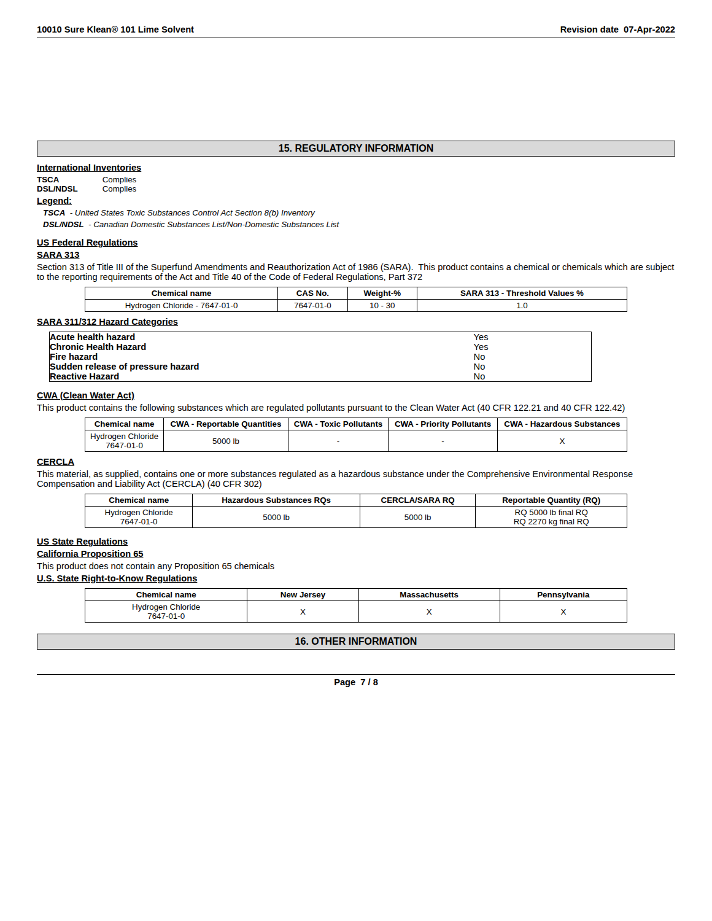10010 Sure Klean® 101 Lime Solvent Revision date 07-Apr-2022
15. REGULATORY INFORMATION
International Inventories
| TSCA | Complies |
| DSL/NDSL | Complies |
Legend:
TSCA - United States Toxic Substances Control Act Section 8(b) Inventory
DSL/NDSL - Canadian Domestic Substances List/Non-Domestic Substances List
US Federal Regulations
SARA 313
Section 313 of Title III of the Superfund Amendments and Reauthorization Act of 1986 (SARA). This product contains a chemical or chemicals which are subject to the reporting requirements of the Act and Title 40 of the Code of Federal Regulations, Part 372
| Chemical name | CAS No. | Weight-% | SARA 313 - Threshold Values % |
| --- | --- | --- | --- |
| Hydrogen Chloride - 7647-01-0 | 7647-01-0 | 10 - 30 | 1.0 |
SARA 311/312 Hazard Categories
| Acute health hazard | Yes |
| Chronic Health Hazard | Yes |
| Fire hazard | No |
| Sudden release of pressure hazard | No |
| Reactive Hazard | No |
CWA (Clean Water Act)
This product contains the following substances which are regulated pollutants pursuant to the Clean Water Act (40 CFR 122.21 and 40 CFR 122.42)
| Chemical name | CWA - Reportable Quantities | CWA - Toxic Pollutants | CWA - Priority Pollutants | CWA - Hazardous Substances |
| --- | --- | --- | --- | --- |
| Hydrogen Chloride 7647-01-0 | 5000 lb | - | - | X |
CERCLA
This material, as supplied, contains one or more substances regulated as a hazardous substance under the Comprehensive Environmental Response Compensation and Liability Act (CERCLA) (40 CFR 302)
| Chemical name | Hazardous Substances RQs | CERCLA/SARA RQ | Reportable Quantity (RQ) |
| --- | --- | --- | --- |
| Hydrogen Chloride 7647-01-0 | 5000 lb | 5000 lb | RQ 5000 lb final RQ RQ 2270 kg final RQ |
US State Regulations
California Proposition 65
This product does not contain any Proposition 65 chemicals
U.S. State Right-to-Know Regulations
| Chemical name | New Jersey | Massachusetts | Pennsylvania |
| --- | --- | --- | --- |
| Hydrogen Chloride 7647-01-0 | X | X | X |
16. OTHER INFORMATION
Page 7 / 8